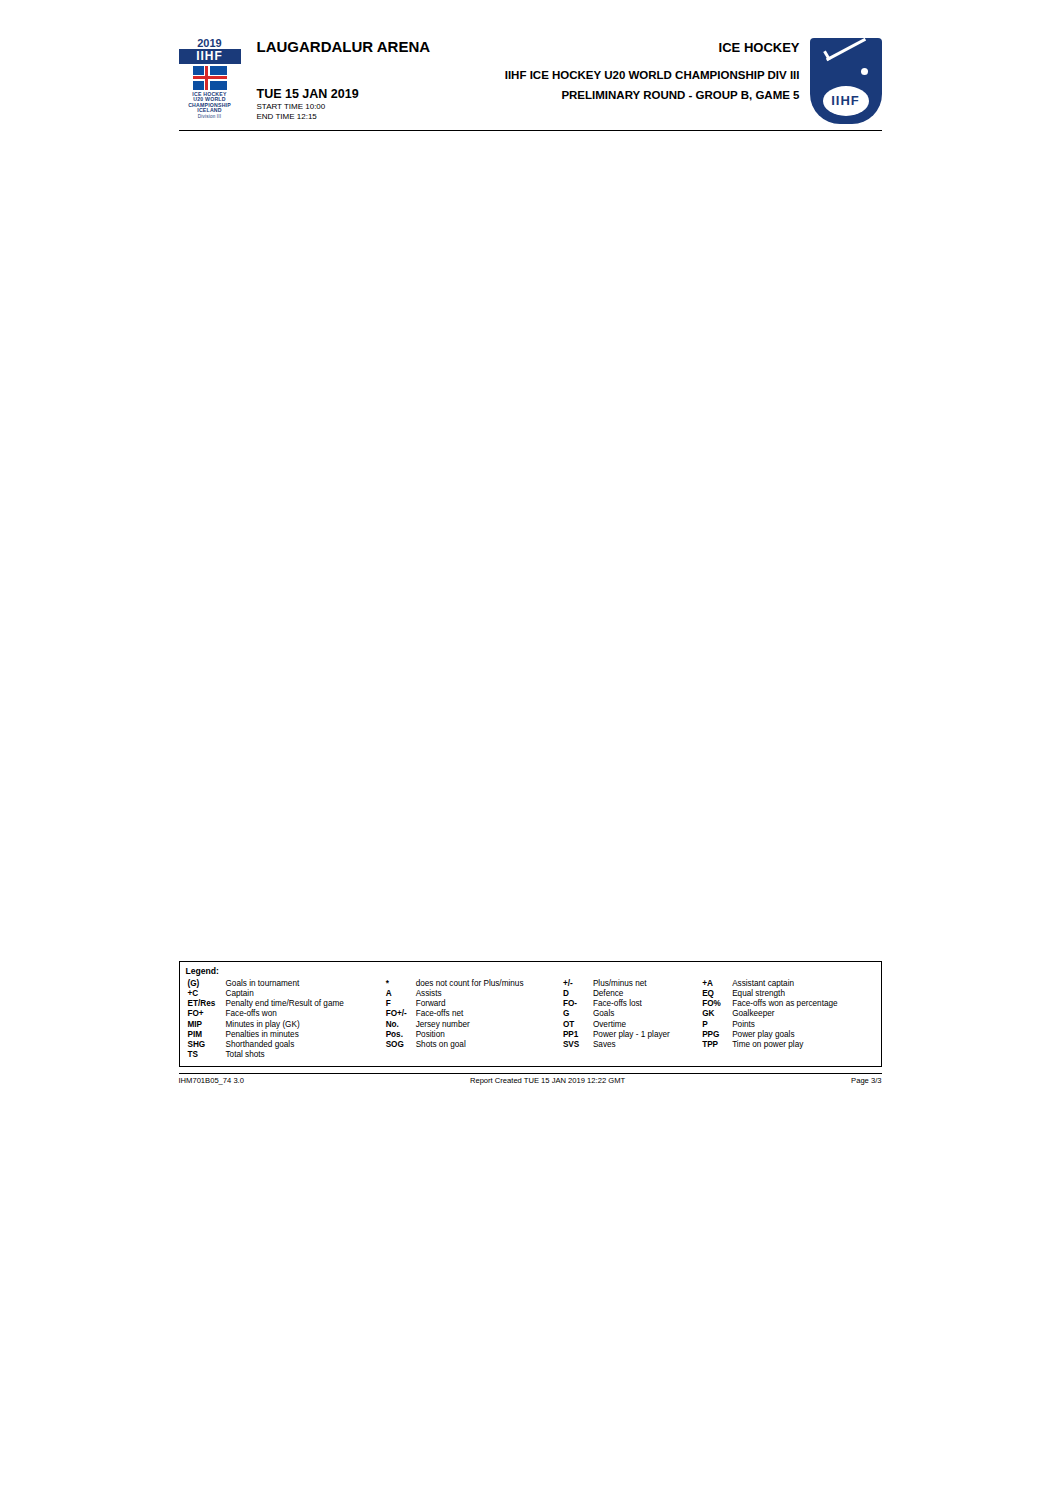2019
IIHF
ICE HOCKEY
U20 WORLD
CHAMPIONSHIP
ICELAND
Division III
LAUGARDALUR ARENA
ICE HOCKEY
IIHF ICE HOCKEY U20 WORLD CHAMPIONSHIP DIV III
TUE 15 JAN 2019
START TIME 10:00
END TIME 12:15
PRELIMINARY ROUND - GROUP B, GAME 5
IIHF
Legend:
| (G) | Goals in tournament | * | does not count for Plus/minus | +/- | Plus/minus net | +A | Assistant captain |
| +C | Captain | A | Assists | D | Defence | EQ | Equal strength |
| ET/Res | Penalty end time/Result of game | F | Forward | FO- | Face-offs lost | FO% | Face-offs won as percentage |
| FO+ | Face-offs won | FO+/- | Face-offs net | G | Goals | GK | Goalkeeper |
| MIP | Minutes in play (GK) | No. | Jersey number | OT | Overtime | P | Points |
| PIM | Penalties in minutes | Pos. | Position | PP1 | Power play - 1 player | PPG | Power play goals |
| SHG | Shorthanded goals | SOG | Shots on goal | SVS | Saves | TPP | Time on power play |
| TS | Total shots | | | | | | |
IHM701B05_74 3.0
Report Created TUE 15 JAN 2019 12:22 GMT
Page 3/3